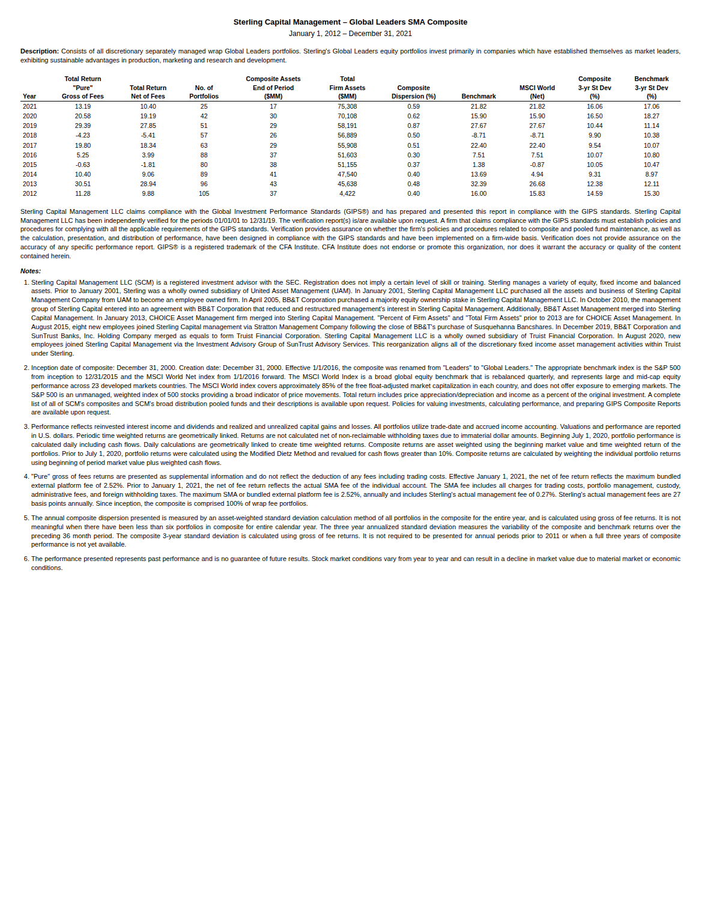Sterling Capital Management – Global Leaders SMA Composite
January 1, 2012 – December 31, 2021
Description: Consists of all discretionary separately managed wrap Global Leaders portfolios. Sterling's Global Leaders equity portfolios invest primarily in companies which have established themselves as market leaders, exhibiting sustainable advantages in production, marketing and research and development.
| Year | Total Return "Pure" Gross of Fees | Total Return Net of Fees | No. of Portfolios | Composite Assets End of Period ($MM) | Total Firm Assets ($MM) | Composite Dispersion (%) | Benchmark | MSCI World (Net) | Composite 3-yr St Dev (%) | Benchmark 3-yr St Dev (%) |
| --- | --- | --- | --- | --- | --- | --- | --- | --- | --- | --- |
| 2021 | 13.19 | 10.40 | 25 | 17 | 75,308 | 0.59 | 21.82 | 21.82 | 16.06 | 17.06 |
| 2020 | 20.58 | 19.19 | 42 | 30 | 70,108 | 0.62 | 15.90 | 15.90 | 16.50 | 18.27 |
| 2019 | 29.39 | 27.85 | 51 | 29 | 58,191 | 0.87 | 27.67 | 27.67 | 10.44 | 11.14 |
| 2018 | -4.23 | -5.41 | 57 | 26 | 56,889 | 0.50 | -8.71 | -8.71 | 9.90 | 10.38 |
| 2017 | 19.80 | 18.34 | 63 | 29 | 55,908 | 0.51 | 22.40 | 22.40 | 9.54 | 10.07 |
| 2016 | 5.25 | 3.99 | 88 | 37 | 51,603 | 0.30 | 7.51 | 7.51 | 10.07 | 10.80 |
| 2015 | -0.63 | -1.81 | 80 | 38 | 51,155 | 0.37 | 1.38 | -0.87 | 10.05 | 10.47 |
| 2014 | 10.40 | 9.06 | 89 | 41 | 47,540 | 0.40 | 13.69 | 4.94 | 9.31 | 8.97 |
| 2013 | 30.51 | 28.94 | 96 | 43 | 45,638 | 0.48 | 32.39 | 26.68 | 12.38 | 12.11 |
| 2012 | 11.28 | 9.88 | 105 | 37 | 4,422 | 0.40 | 16.00 | 15.83 | 14.59 | 15.30 |
Sterling Capital Management LLC claims compliance with the Global Investment Performance Standards (GIPS®) and has prepared and presented this report in compliance with the GIPS standards. Sterling Capital Management LLC has been independently verified for the periods 01/01/01 to 12/31/19. The verification report(s) is/are available upon request. A firm that claims compliance with the GIPS standards must establish policies and procedures for complying with all the applicable requirements of the GIPS standards. Verification provides assurance on whether the firm's policies and procedures related to composite and pooled fund maintenance, as well as the calculation, presentation, and distribution of performance, have been designed in compliance with the GIPS standards and have been implemented on a firm-wide basis. Verification does not provide assurance on the accuracy of any specific performance report. GIPS® is a registered trademark of the CFA Institute. CFA Institute does not endorse or promote this organization, nor does it warrant the accuracy or quality of the content contained herein.
Notes:
Sterling Capital Management LLC (SCM) is a registered investment advisor with the SEC. Registration does not imply a certain level of skill or training. Sterling manages a variety of equity, fixed income and balanced assets. Prior to January 2001, Sterling was a wholly owned subsidiary of United Asset Management (UAM). In January 2001, Sterling Capital Management LLC purchased all the assets and business of Sterling Capital Management Company from UAM to become an employee owned firm. In April 2005, BB&T Corporation purchased a majority equity ownership stake in Sterling Capital Management LLC. In October 2010, the management group of Sterling Capital entered into an agreement with BB&T Corporation that reduced and restructured management's interest in Sterling Capital Management. Additionally, BB&T Asset Management merged into Sterling Capital Management. In January 2013, CHOICE Asset Management firm merged into Sterling Capital Management. "Percent of Firm Assets" and "Total Firm Assets" prior to 2013 are for CHOICE Asset Management. In August 2015, eight new employees joined Sterling Capital management via Stratton Management Company following the close of BB&T's purchase of Susquehanna Bancshares. In December 2019, BB&T Corporation and SunTrust Banks, Inc. Holding Company merged as equals to form Truist Financial Corporation. Sterling Capital Management LLC is a wholly owned subsidiary of Truist Financial Corporation. In August 2020, new employees joined Sterling Capital Management via the Investment Advisory Group of SunTrust Advisory Services. This reorganization aligns all of the discretionary fixed income asset management activities within Truist under Sterling.
Inception date of composite: December 31, 2000. Creation date: December 31, 2000. Effective 1/1/2016, the composite was renamed from "Leaders" to "Global Leaders." The appropriate benchmark index is the S&P 500 from inception to 12/31/2015 and the MSCI World Net index from 1/1/2016 forward. The MSCI World Index is a broad global equity benchmark that is rebalanced quarterly, and represents large and mid-cap equity performance across 23 developed markets countries. The MSCI World index covers approximately 85% of the free float-adjusted market capitalization in each country, and does not offer exposure to emerging markets. The S&P 500 is an unmanaged, weighted index of 500 stocks providing a broad indicator of price movements. Total return includes price appreciation/depreciation and income as a percent of the original investment. A complete list of all of SCM's composites and SCM's broad distribution pooled funds and their descriptions is available upon request. Policies for valuing investments, calculating performance, and preparing GIPS Composite Reports are available upon request.
Performance reflects reinvested interest income and dividends and realized and unrealized capital gains and losses. All portfolios utilize trade-date and accrued income accounting. Valuations and performance are reported in U.S. dollars. Periodic time weighted returns are geometrically linked. Returns are not calculated net of non-reclaimable withholding taxes due to immaterial dollar amounts. Beginning July 1, 2020, portfolio performance is calculated daily including cash flows. Daily calculations are geometrically linked to create time weighted returns. Composite returns are asset weighted using the beginning market value and time weighted return of the portfolios. Prior to July 1, 2020, portfolio returns were calculated using the Modified Dietz Method and revalued for cash flows greater than 10%. Composite returns are calculated by weighting the individual portfolio returns using beginning of period market value plus weighted cash flows.
"Pure" gross of fees returns are presented as supplemental information and do not reflect the deduction of any fees including trading costs. Effective January 1, 2021, the net of fee return reflects the maximum bundled external platform fee of 2.52%. Prior to January 1, 2021, the net of fee return reflects the actual SMA fee of the individual account. The SMA fee includes all charges for trading costs, portfolio management, custody, administrative fees, and foreign withholding taxes. The maximum SMA or bundled external platform fee is 2.52%, annually and includes Sterling's actual management fee of 0.27%. Sterling's actual management fees are 27 basis points annually. Since inception, the composite is comprised 100% of wrap fee portfolios.
The annual composite dispersion presented is measured by an asset-weighted standard deviation calculation method of all portfolios in the composite for the entire year, and is calculated using gross of fee returns. It is not meaningful when there have been less than six portfolios in composite for entire calendar year. The three year annualized standard deviation measures the variability of the composite and benchmark returns over the preceding 36 month period. The composite 3-year standard deviation is calculated using gross of fee returns. It is not required to be presented for annual periods prior to 2011 or when a full three years of composite performance is not yet available.
The performance presented represents past performance and is no guarantee of future results. Stock market conditions vary from year to year and can result in a decline in market value due to material market or economic conditions.